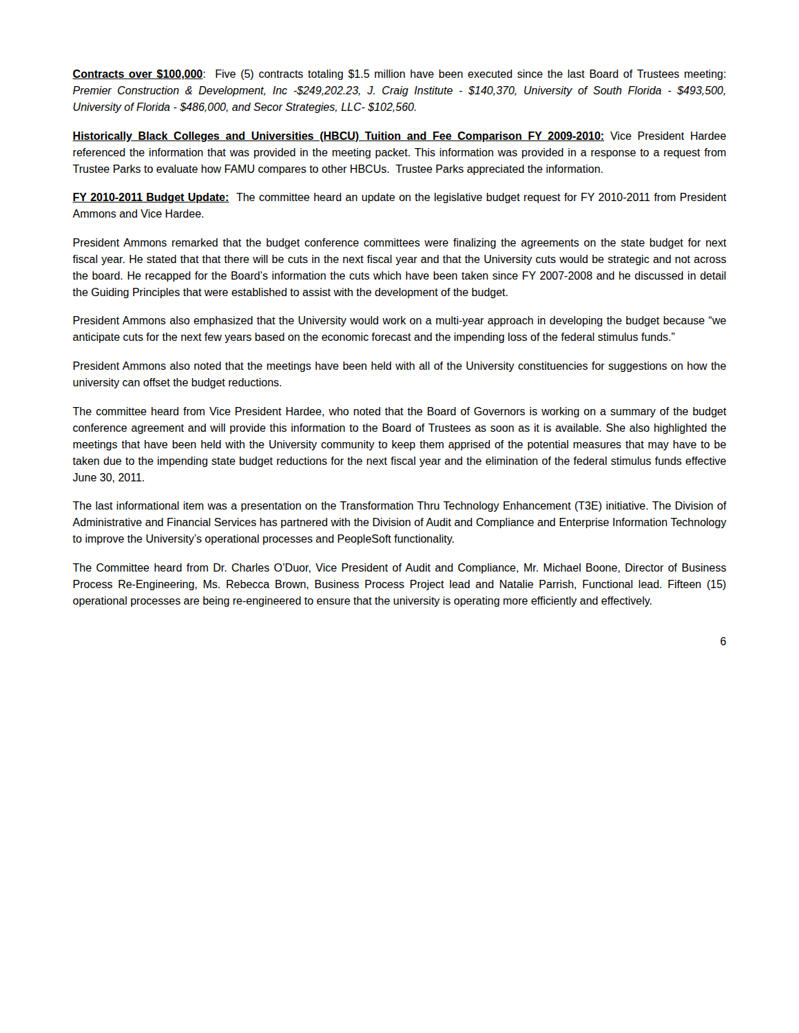Contracts over $100,000: Five (5) contracts totaling $1.5 million have been executed since the last Board of Trustees meeting: Premier Construction & Development, Inc -$249,202.23, J. Craig Institute - $140,370, University of South Florida - $493,500, University of Florida - $486,000, and Secor Strategies, LLC- $102,560.
Historically Black Colleges and Universities (HBCU) Tuition and Fee Comparison FY 2009-2010: Vice President Hardee referenced the information that was provided in the meeting packet. This information was provided in a response to a request from Trustee Parks to evaluate how FAMU compares to other HBCUs. Trustee Parks appreciated the information.
FY 2010-2011 Budget Update: The committee heard an update on the legislative budget request for FY 2010-2011 from President Ammons and Vice Hardee.
President Ammons remarked that the budget conference committees were finalizing the agreements on the state budget for next fiscal year. He stated that that there will be cuts in the next fiscal year and that the University cuts would be strategic and not across the board. He recapped for the Board’s information the cuts which have been taken since FY 2007-2008 and he discussed in detail the Guiding Principles that were established to assist with the development of the budget.
President Ammons also emphasized that the University would work on a multi-year approach in developing the budget because “we anticipate cuts for the next few years based on the economic forecast and the impending loss of the federal stimulus funds.”
President Ammons also noted that the meetings have been held with all of the University constituencies for suggestions on how the university can offset the budget reductions.
The committee heard from Vice President Hardee, who noted that the Board of Governors is working on a summary of the budget conference agreement and will provide this information to the Board of Trustees as soon as it is available. She also highlighted the meetings that have been held with the University community to keep them apprised of the potential measures that may have to be taken due to the impending state budget reductions for the next fiscal year and the elimination of the federal stimulus funds effective June 30, 2011.
The last informational item was a presentation on the Transformation Thru Technology Enhancement (T3E) initiative. The Division of Administrative and Financial Services has partnered with the Division of Audit and Compliance and Enterprise Information Technology to improve the University’s operational processes and PeopleSoft functionality.
The Committee heard from Dr. Charles O’Duor, Vice President of Audit and Compliance, Mr. Michael Boone, Director of Business Process Re-Engineering, Ms. Rebecca Brown, Business Process Project lead and Natalie Parrish, Functional lead. Fifteen (15) operational processes are being re-engineered to ensure that the university is operating more efficiently and effectively.
6